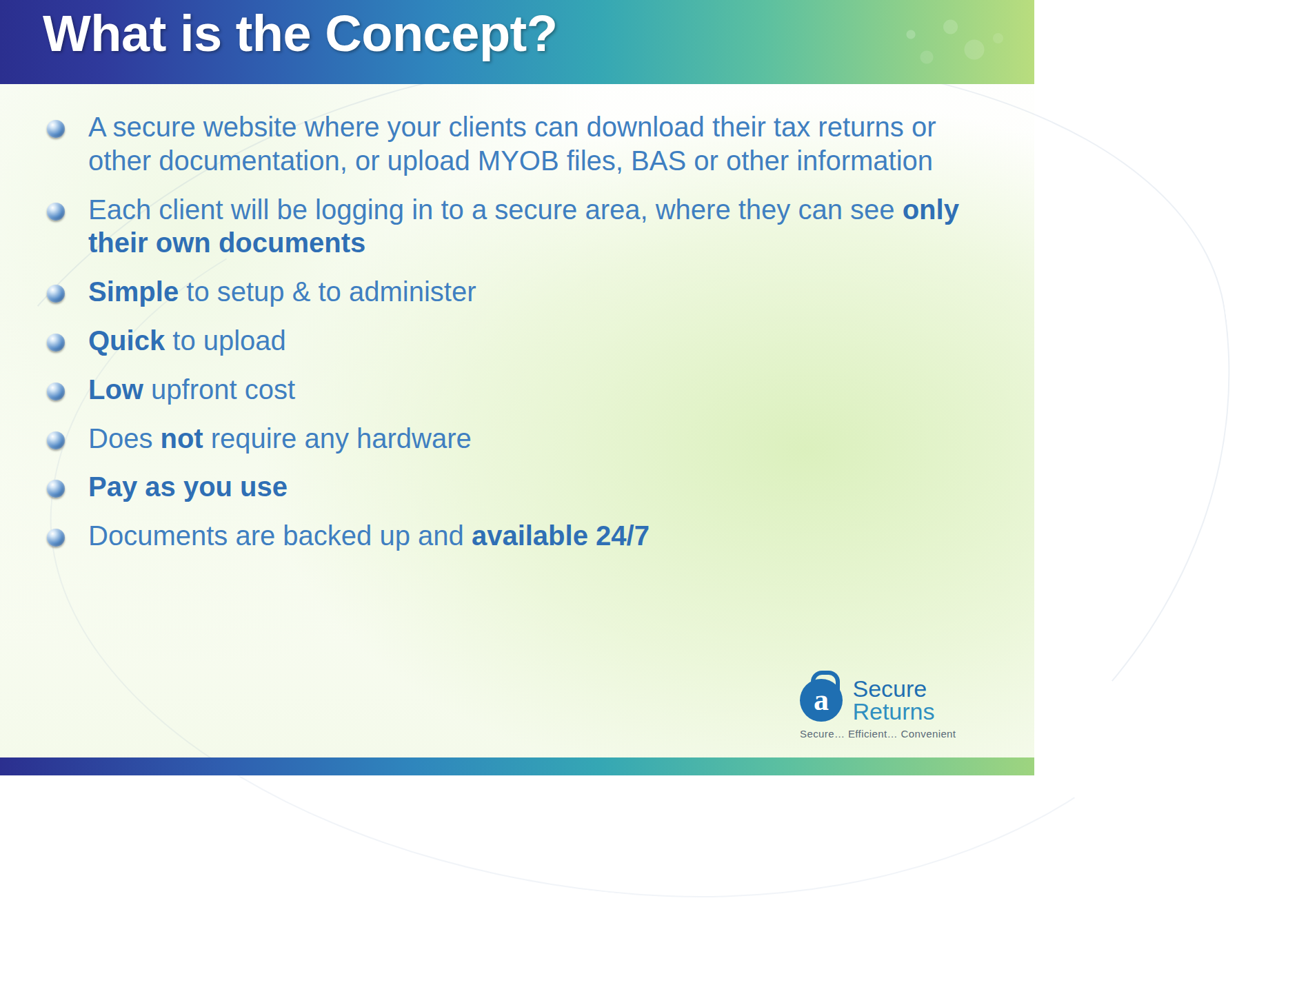What is the Concept?
A secure website where your clients can download their tax returns or other documentation, or upload MYOB files, BAS or other information
Each client will be logging in to a secure area, where they can see only their own documents
Simple to setup & to administer
Quick to upload
Low upfront cost
Does not require any hardware
Pay as you use
Documents are backed up and available 24/7
a
Secure
Returns
Secure… Efficient… Convenient